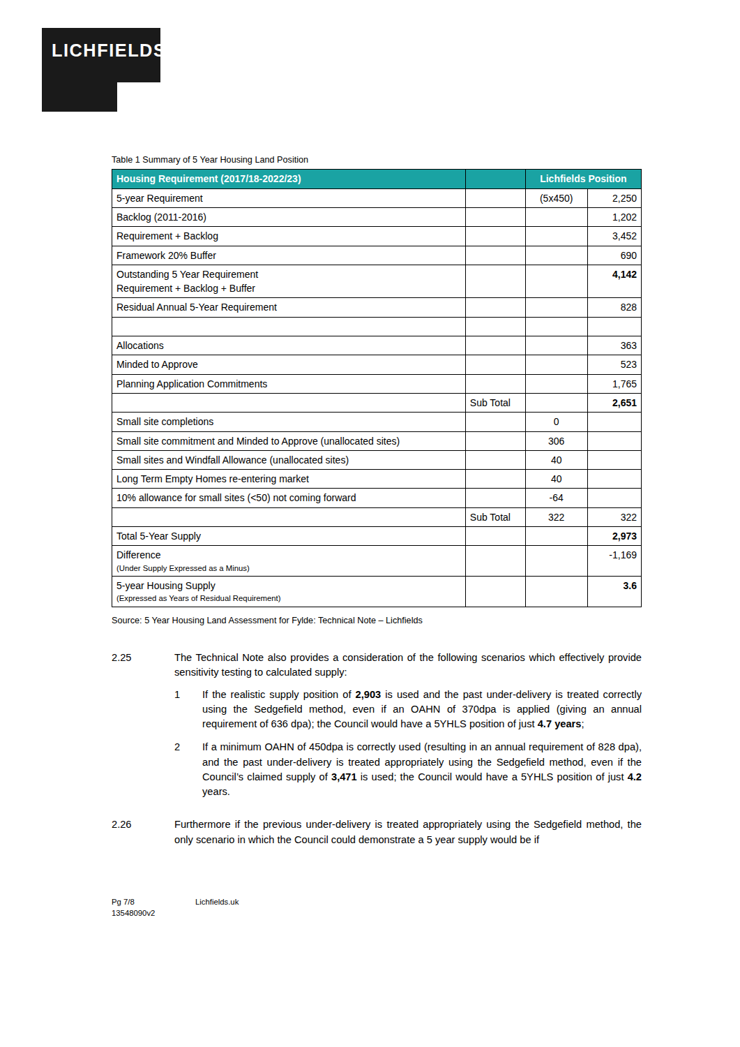LICHFIELDS
Table 1 Summary of 5 Year Housing Land Position
| Housing Requirement (2017/18-2022/23) | | Lichfields Position |
| --- | --- | --- |
| 5-year Requirement | | (5x450) | 2,250 |
| Backlog (2011-2016) | | | 1,202 |
| Requirement + Backlog | | | 3,452 |
| Framework 20% Buffer | | | 690 |
| Outstanding 5 Year Requirement Requirement + Backlog + Buffer | | | 4,142 |
| Residual Annual 5-Year Requirement | | | 828 |
| Allocations | | | 363 |
| Minded to Approve | | | 523 |
| Planning Application Commitments | | | 1,765 |
| | Sub Total | | 2,651 |
| Small site completions | | 0 | |
| Small site commitment and Minded to Approve (unallocated sites) | | 306 | |
| Small sites and Windfall Allowance (unallocated sites) | | 40 | |
| Long Term Empty Homes re-entering market | | 40 | |
| 10% allowance for small sites (<50) not coming forward | | -64 | |
| | Sub Total | 322 | 322 |
| Total 5-Year Supply | | | 2,973 |
| Difference (Under Supply Expressed as a Minus) | | | -1,169 |
| 5-year Housing Supply (Expressed as Years of Residual Requirement) | | | 3.6 |
Source: 5 Year Housing Land Assessment for Fylde: Technical Note – Lichfields
2.25
The Technical Note also provides a consideration of the following scenarios which effectively provide sensitivity testing to calculated supply:
If the realistic supply position of 2,903 is used and the past under-delivery is treated correctly using the Sedgefield method, even if an OAHN of 370dpa is applied (giving an annual requirement of 636 dpa); the Council would have a 5YHLS position of just 4.7 years;
If a minimum OAHN of 450dpa is correctly used (resulting in an annual requirement of 828 dpa), and the past under-delivery is treated appropriately using the Sedgefield method, even if the Council’s claimed supply of 3,471 is used; the Council would have a 5YHLS position of just 4.2 years.
2.26
Furthermore if the previous under-delivery is treated appropriately using the Sedgefield method, the only scenario in which the Council could demonstrate a 5 year supply would be if
Pg 7/8
13548090v2
Lichfields.uk